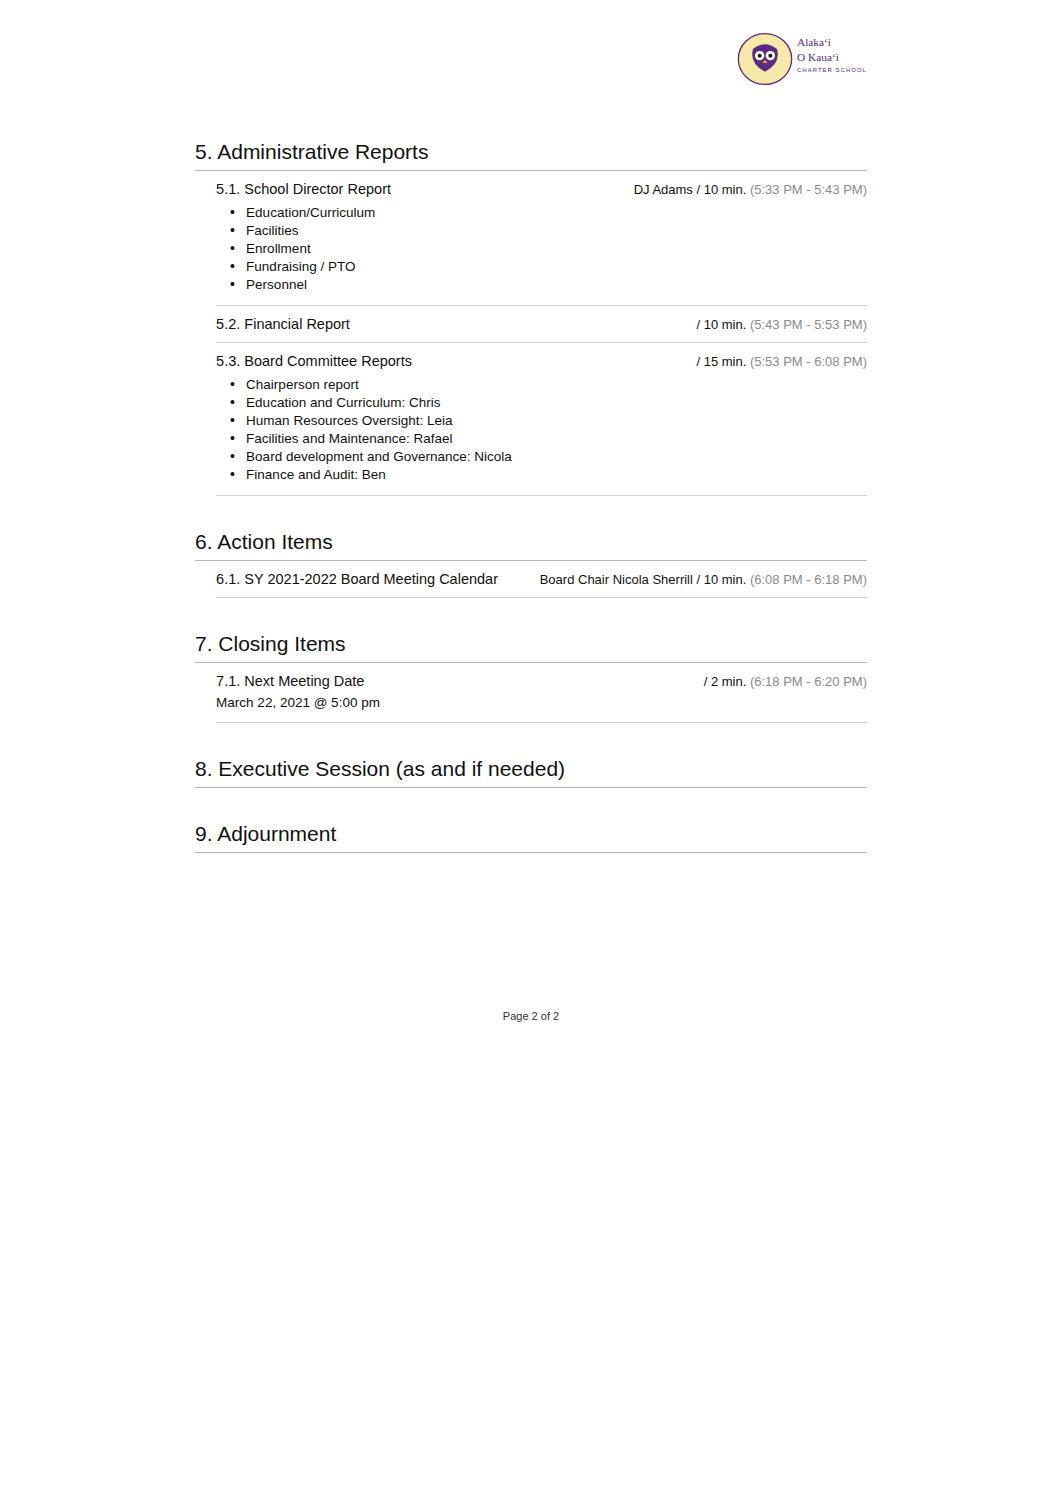Alakaʻi O Kauaʻi CHARTER SCHOOL
5. Administrative Reports
5.1. School Director Report
DJ Adams / 10 min. (5:33 PM - 5:43 PM)
Education/Curriculum
Facilities
Enrollment
Fundraising / PTO
Personnel
5.2. Financial Report
/ 10 min. (5:43 PM - 5:53 PM)
5.3. Board Committee Reports
/ 15 min. (5:53 PM - 6:08 PM)
Chairperson report
Education and Curriculum: Chris
Human Resources Oversight: Leia
Facilities and Maintenance: Rafael
Board development and Governance: Nicola
Finance and Audit: Ben
6. Action Items
6.1. SY 2021-2022 Board Meeting Calendar
Board Chair Nicola Sherrill / 10 min. (6:08 PM - 6:18 PM)
7. Closing Items
7.1. Next Meeting Date
/ 2 min. (6:18 PM - 6:20 PM)
March 22, 2021 @ 5:00 pm
8. Executive Session (as and if needed)
9. Adjournment
Page 2 of 2